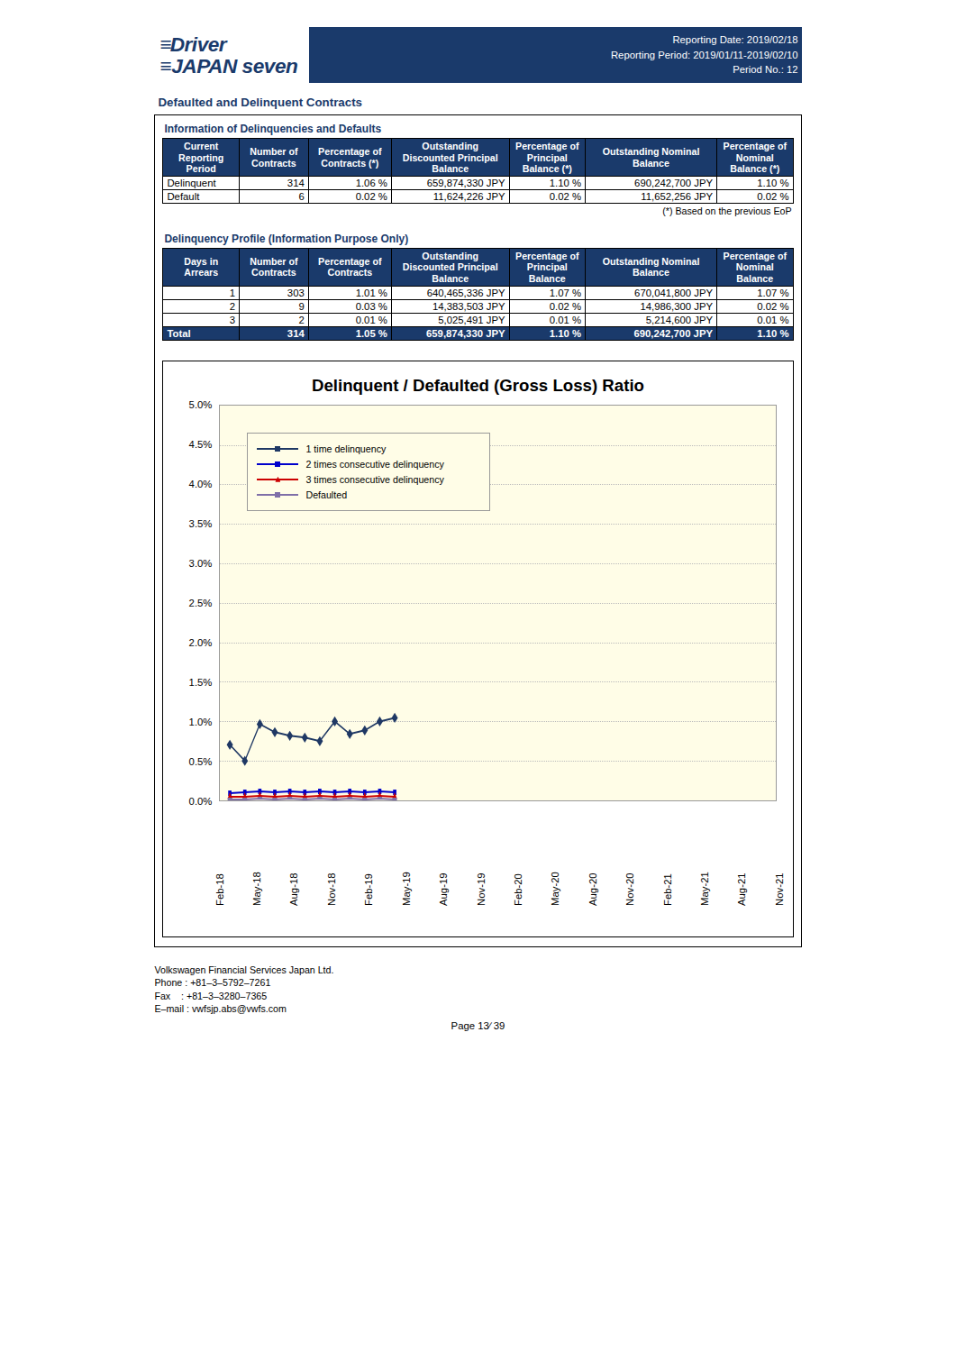≡Driver
≡JAPAN seven
Reporting Date: 2019/02/18
Reporting Period: 2019/01/11-2019/02/10
Period No.: 12
Defaulted and Delinquent Contracts
Information of Delinquencies and Defaults
| Current Reporting Period | Number of Contracts | Percentage of Contracts (*) | Outstanding Discounted Principal Balance | Percentage of Principal Balance (*) | Outstanding Nominal Balance | Percentage of Nominal Balance (*) |
| --- | --- | --- | --- | --- | --- | --- |
| Delinquent | 314 | 1.06 % | 659,874,330 JPY | 1.10 % | 690,242,700 JPY | 1.10 % |
| Default | 6 | 0.02 % | 11,624,226 JPY | 0.02 % | 11,652,256 JPY | 0.02 % |
(*) Based on the previous EoP
Delinquency Profile (Information Purpose Only)
| Days in Arrears | Number of Contracts | Percentage of Contracts | Outstanding Discounted Principal Balance | Percentage of Principal Balance | Outstanding Nominal Balance | Percentage of Nominal Balance |
| --- | --- | --- | --- | --- | --- | --- |
| 1 | 303 | 1.01 % | 640,465,336 JPY | 1.07 % | 670,041,800 JPY | 1.07 % |
| 2 | 9 | 0.03 % | 14,383,503 JPY | 0.02 % | 14,986,300 JPY | 0.02 % |
| 3 | 2 | 0.01 % | 5,025,491 JPY | 0.01 % | 5,214,600 JPY | 0.01 % |
| Total | 314 | 1.05 % | 659,874,330 JPY | 1.10 % | 690,242,700 JPY | 1.10 % |
Delinquent / Defaulted (Gross Loss) Ratio
5.0%
4.5%
4.0%
3.5%
3.0%
2.5%
2.0%
1.5%
1.0%
0.5%
0.0%
1 time delinquency
2 times consecutive delinquency
3 times consecutive delinquency
Defaulted
Feb-18
May-18
Aug-18
Nov-18
Feb-19
May-19
Aug-19
Nov-19
Feb-20
May-20
Aug-20
Nov-20
Feb-21
May-21
Aug-21
Nov-21
Volkswagen Financial Services Japan Ltd.
Phone : +81–3–5792–7261
Fax : +81–3–3280–7365
E–mail : vwfsjp.abs@vwfs.com
Page 13∕ 39